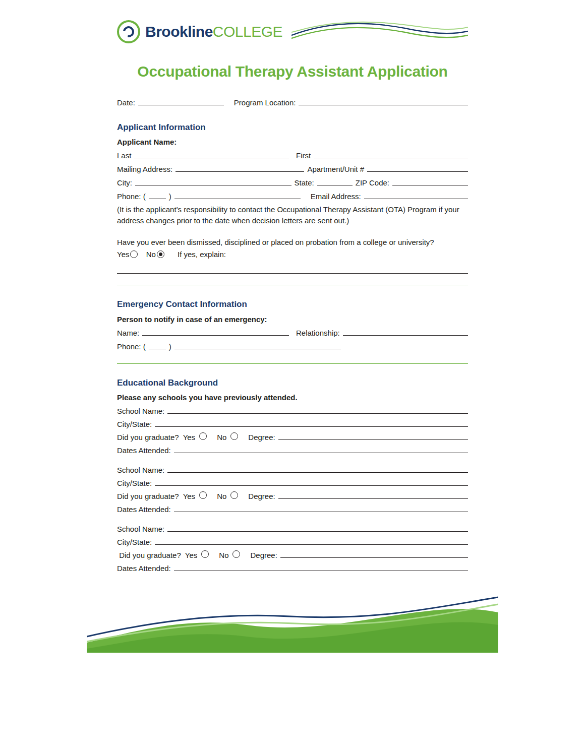Brookline COLLEGE
Occupational Therapy Assistant Application
Date: Program Location:
Applicant Information
Applicant Name:
Last
First
Mailing Address: Apartment/Unit #
City: State: ZIP Code:
Phone: ( ) Email Address:
(It is the applicant’s responsibility to contact the Occupational Therapy Assistant (OTA) Program if your address changes prior to the date when decision letters are sent out.)
Have you ever been dismissed, disciplined or placed on probation from a college or university?
Yes No If yes, explain:
Emergency Contact Information
Person to notify in case of an emergency:
Name:
Relationship:
Phone: ( )
Educational Background
Please any schools you have previously attended.
School Name:
City/State:
Did you graduate? Yes No Degree:
Dates Attended:
School Name:
City/State:
Did you graduate? Yes No Degree:
Dates Attended:
School Name:
City/State:
Did you graduate? Yes No Degree:
Dates Attended: